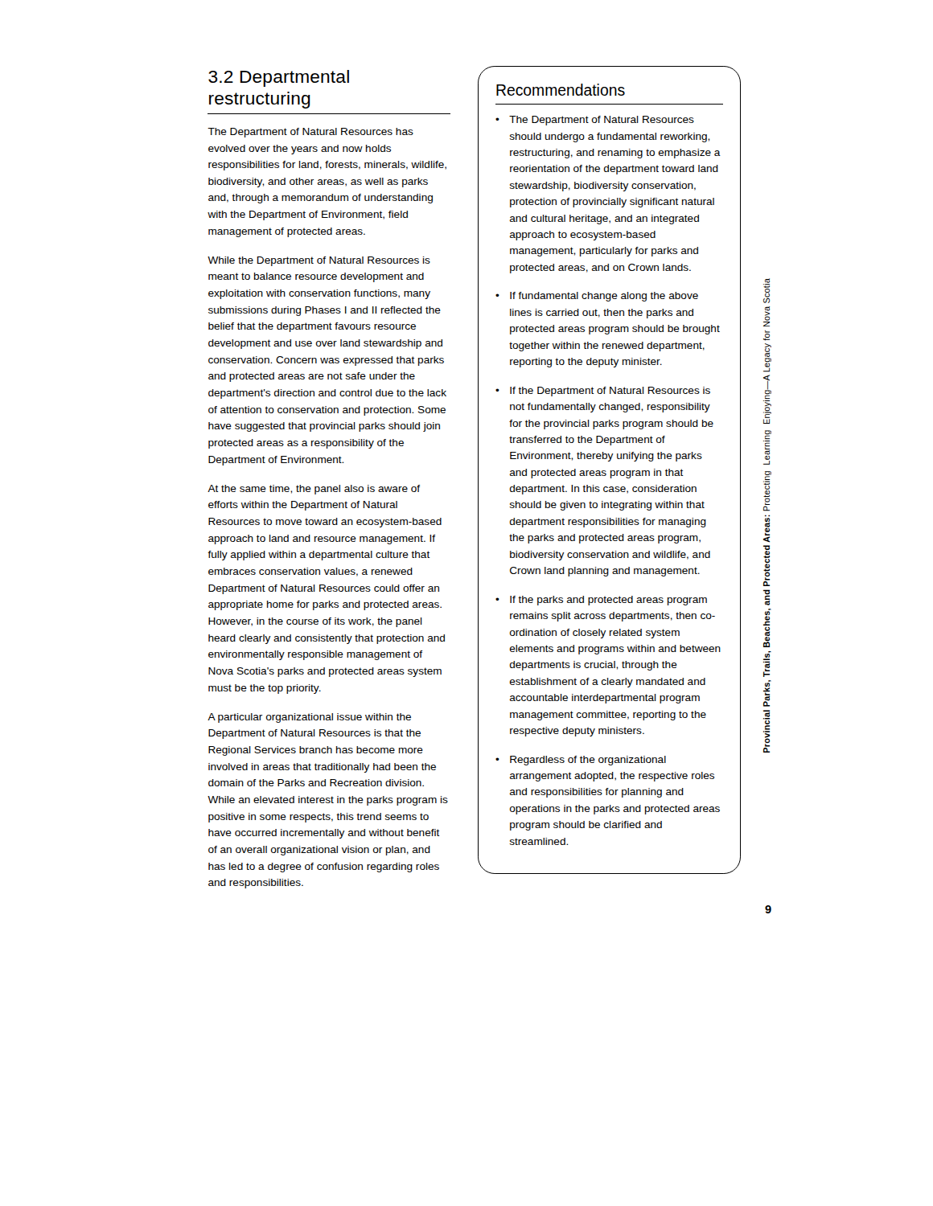3.2 Departmental restructuring
The Department of Natural Resources has evolved over the years and now holds responsibilities for land, forests, minerals, wildlife, biodiversity, and other areas, as well as parks and, through a memorandum of understanding with the Department of Environment, field management of protected areas.
While the Department of Natural Resources is meant to balance resource development and exploitation with conservation functions, many submissions during Phases I and II reflected the belief that the department favours resource development and use over land stewardship and conservation. Concern was expressed that parks and protected areas are not safe under the department's direction and control due to the lack of attention to conservation and protection. Some have suggested that provincial parks should join protected areas as a responsibility of the Department of Environment.
At the same time, the panel also is aware of efforts within the Department of Natural Resources to move toward an ecosystem-based approach to land and resource management. If fully applied within a departmental culture that embraces conservation values, a renewed Department of Natural Resources could offer an appropriate home for parks and protected areas. However, in the course of its work, the panel heard clearly and consistently that protection and environmentally responsible management of Nova Scotia's parks and protected areas system must be the top priority.
A particular organizational issue within the Department of Natural Resources is that the Regional Services branch has become more involved in areas that traditionally had been the domain of the Parks and Recreation division. While an elevated interest in the parks program is positive in some respects, this trend seems to have occurred incrementally and without benefit of an overall organizational vision or plan, and has led to a degree of confusion regarding roles and responsibilities.
Recommendations
The Department of Natural Resources should undergo a fundamental reworking, restructuring, and renaming to emphasize a reorientation of the department toward land stewardship, biodiversity conservation, protection of provincially significant natural and cultural heritage, and an integrated approach to ecosystem-based management, particularly for parks and protected areas, and on Crown lands.
If fundamental change along the above lines is carried out, then the parks and protected areas program should be brought together within the renewed department, reporting to the deputy minister.
If the Department of Natural Resources is not fundamentally changed, responsibility for the provincial parks program should be transferred to the Department of Environment, thereby unifying the parks and protected areas program in that department. In this case, consideration should be given to integrating within that department responsibilities for managing the parks and protected areas program, biodiversity conservation and wildlife, and Crown land planning and management.
If the parks and protected areas program remains split across departments, then co-ordination of closely related system elements and programs within and between departments is crucial, through the establishment of a clearly mandated and accountable interdepartmental program management committee, reporting to the respective deputy ministers.
Regardless of the organizational arrangement adopted, the respective roles and responsibilities for planning and operations in the parks and protected areas program should be clarified and streamlined.
Provincial Parks, Trails, Beaches, and Protected Areas: Protecting Learning Enjoying—A Legacy for Nova Scotia
9